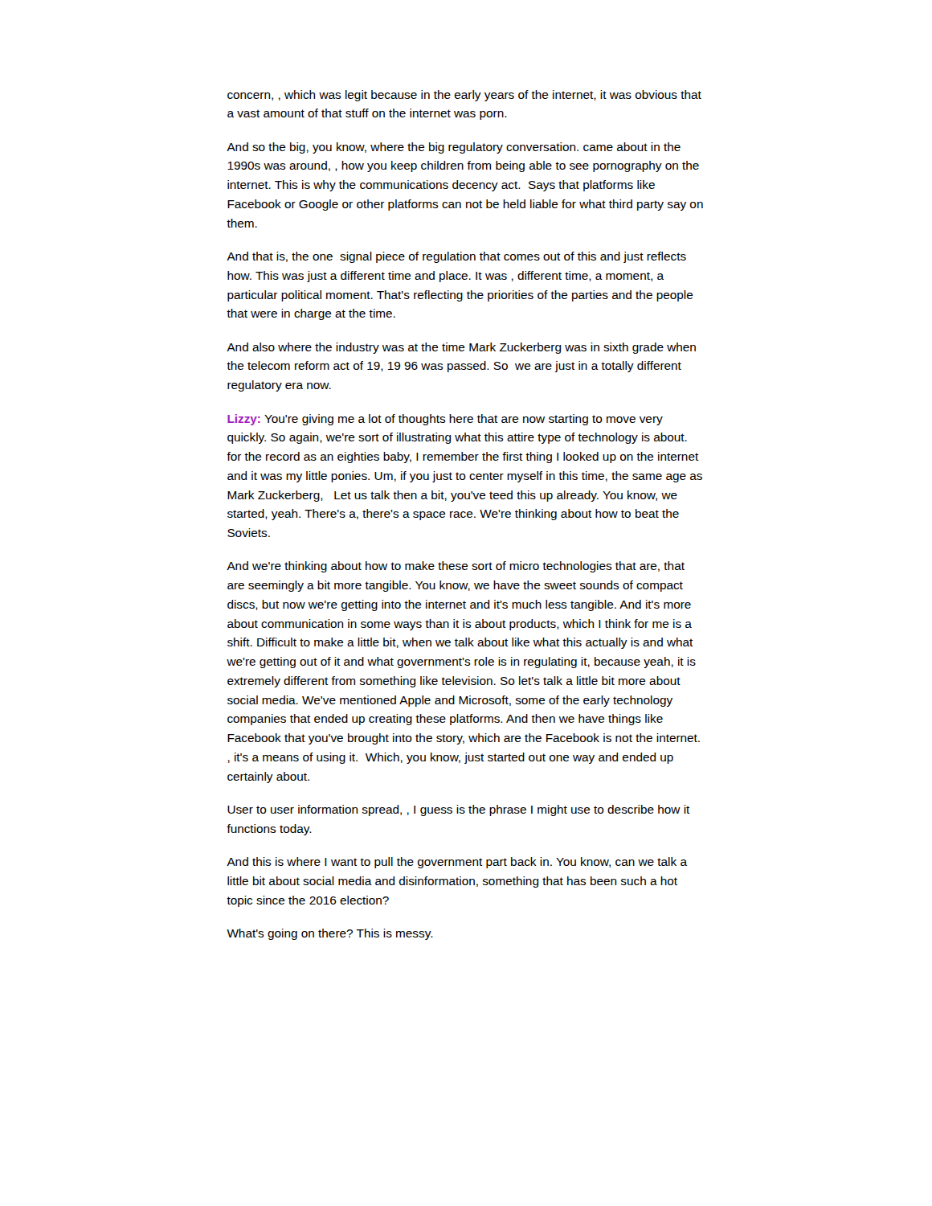concern, , which was legit because in the early years of the internet, it was obvious that a vast amount of that stuff on the internet was porn.
And so the big, you know, where the big regulatory conversation. came about in the 1990s was around, , how you keep children from being able to see pornography on the internet. This is why the communications decency act. Says that platforms like Facebook or Google or other platforms can not be held liable for what third party say on them.
And that is, the one signal piece of regulation that comes out of this and just reflects how. This was just a different time and place. It was , different time, a moment, a particular political moment. That's reflecting the priorities of the parties and the people that were in charge at the time.
And also where the industry was at the time Mark Zuckerberg was in sixth grade when the telecom reform act of 19, 19 96 was passed. So we are just in a totally different regulatory era now.
Lizzy: You're giving me a lot of thoughts here that are now starting to move very quickly. So again, we're sort of illustrating what this attire type of technology is about. for the record as an eighties baby, I remember the first thing I looked up on the internet and it was my little ponies. Um, if you just to center myself in this time, the same age as Mark Zuckerberg, Let us talk then a bit, you've teed this up already. You know, we started, yeah. There's a, there's a space race. We're thinking about how to beat the Soviets.
And we're thinking about how to make these sort of micro technologies that are, that are seemingly a bit more tangible. You know, we have the sweet sounds of compact discs, but now we're getting into the internet and it's much less tangible. And it's more about communication in some ways than it is about products, which I think for me is a shift. Difficult to make a little bit, when we talk about like what this actually is and what we're getting out of it and what government's role is in regulating it, because yeah, it is extremely different from something like television. So let's talk a little bit more about social media. We've mentioned Apple and Microsoft, some of the early technology companies that ended up creating these platforms. And then we have things like Facebook that you've brought into the story, which are the Facebook is not the internet. , it's a means of using it. Which, you know, just started out one way and ended up certainly about.
User to user information spread, , I guess is the phrase I might use to describe how it functions today.
And this is where I want to pull the government part back in. You know, can we talk a little bit about social media and disinformation, something that has been such a hot topic since the 2016 election?
What's going on there? This is messy.